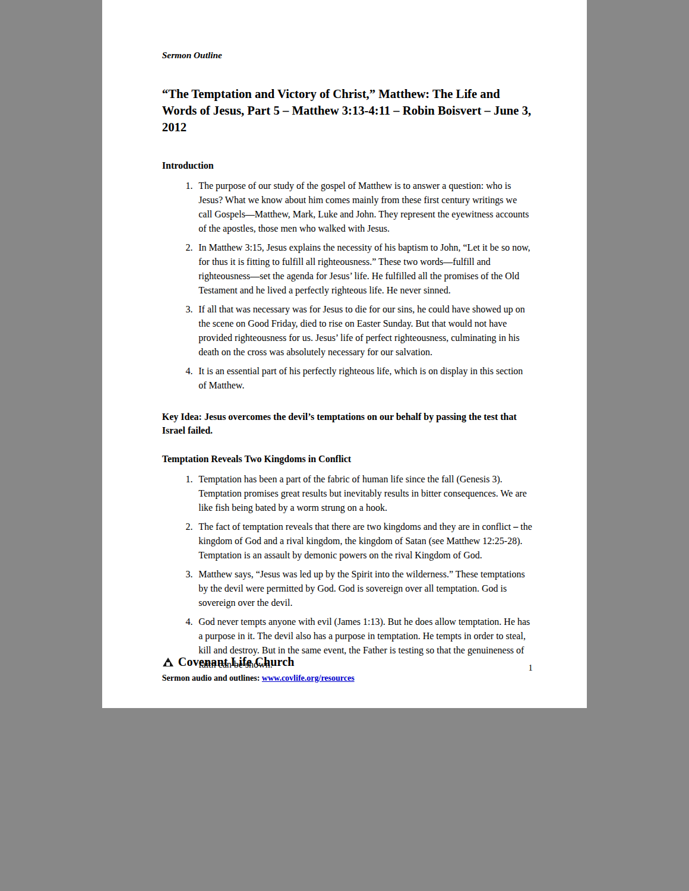Sermon Outline
“The Temptation and Victory of Christ,” Matthew: The Life and Words of Jesus, Part 5 – Matthew 3:13-4:11 – Robin Boisvert – June 3, 2012
Introduction
The purpose of our study of the gospel of Matthew is to answer a question: who is Jesus? What we know about him comes mainly from these first century writings we call Gospels—Matthew, Mark, Luke and John. They represent the eyewitness accounts of the apostles, those men who walked with Jesus.
In Matthew 3:15, Jesus explains the necessity of his baptism to John, “Let it be so now, for thus it is fitting to fulfill all righteousness.” These two words—fulfill and righteousness—set the agenda for Jesus’ life. He fulfilled all the promises of the Old Testament and he lived a perfectly righteous life. He never sinned.
If all that was necessary was for Jesus to die for our sins, he could have showed up on the scene on Good Friday, died to rise on Easter Sunday. But that would not have provided righteousness for us. Jesus’ life of perfect righteousness, culminating in his death on the cross was absolutely necessary for our salvation.
It is an essential part of his perfectly righteous life, which is on display in this section of Matthew.
Key Idea: Jesus overcomes the devil’s temptations on our behalf by passing the test that Israel failed.
Temptation Reveals Two Kingdoms in Conflict
Temptation has been a part of the fabric of human life since the fall (Genesis 3). Temptation promises great results but inevitably results in bitter consequences. We are like fish being bated by a worm strung on a hook.
The fact of temptation reveals that there are two kingdoms and they are in conflict – the kingdom of God and a rival kingdom, the kingdom of Satan (see Matthew 12:25-28). Temptation is an assault by demonic powers on the rival Kingdom of God.
Matthew says, “Jesus was led up by the Spirit into the wilderness.” These temptations by the devil were permitted by God. God is sovereign over all temptation. God is sovereign over the devil.
God never tempts anyone with evil (James 1:13). But he does allow temptation. He has a purpose in it. The devil also has a purpose in temptation. He tempts in order to steal, kill and destroy. But in the same event, the Father is testing so that the genuineness of faith can be shown.
Covenant Life Church
Sermon audio and outlines: www.covlife.org/resources
1